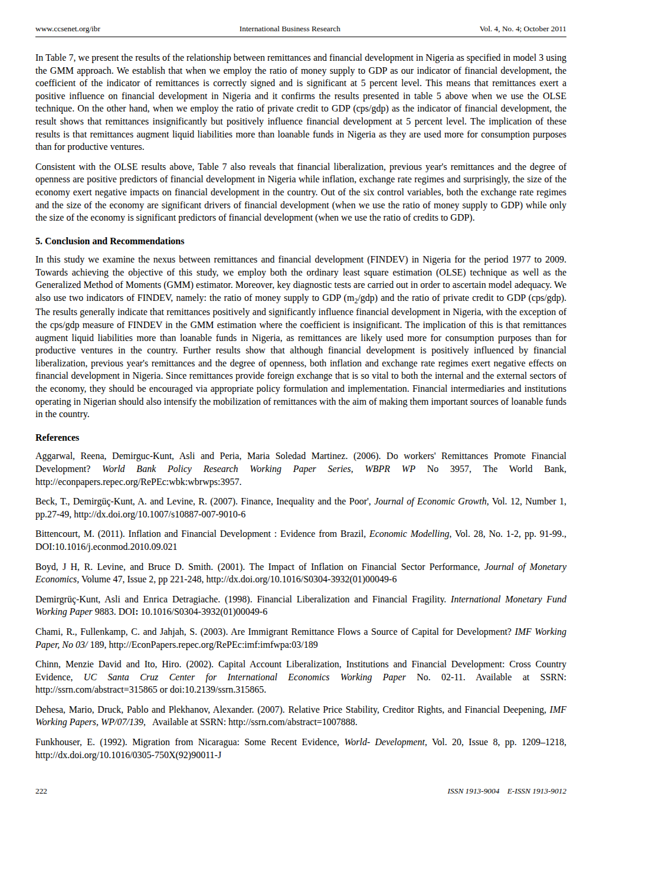www.ccsenet.org/ibr International Business Research Vol. 4, No. 4; October 2011
In Table 7, we present the results of the relationship between remittances and financial development in Nigeria as specified in model 3 using the GMM approach. We establish that when we employ the ratio of money supply to GDP as our indicator of financial development, the coefficient of the indicator of remittances is correctly signed and is significant at 5 percent level. This means that remittances exert a positive influence on financial development in Nigeria and it confirms the results presented in table 5 above when we use the OLSE technique. On the other hand, when we employ the ratio of private credit to GDP (cps/gdp) as the indicator of financial development, the result shows that remittances insignificantly but positively influence financial development at 5 percent level. The implication of these results is that remittances augment liquid liabilities more than loanable funds in Nigeria as they are used more for consumption purposes than for productive ventures.
Consistent with the OLSE results above, Table 7 also reveals that financial liberalization, previous year's remittances and the degree of openness are positive predictors of financial development in Nigeria while inflation, exchange rate regimes and surprisingly, the size of the economy exert negative impacts on financial development in the country. Out of the six control variables, both the exchange rate regimes and the size of the economy are significant drivers of financial development (when we use the ratio of money supply to GDP) while only the size of the economy is significant predictors of financial development (when we use the ratio of credits to GDP).
5. Conclusion and Recommendations
In this study we examine the nexus between remittances and financial development (FINDEV) in Nigeria for the period 1977 to 2009. Towards achieving the objective of this study, we employ both the ordinary least square estimation (OLSE) technique as well as the Generalized Method of Moments (GMM) estimator. Moreover, key diagnostic tests are carried out in order to ascertain model adequacy. We also use two indicators of FINDEV, namely: the ratio of money supply to GDP (m2/gdp) and the ratio of private credit to GDP (cps/gdp). The results generally indicate that remittances positively and significantly influence financial development in Nigeria, with the exception of the cps/gdp measure of FINDEV in the GMM estimation where the coefficient is insignificant. The implication of this is that remittances augment liquid liabilities more than loanable funds in Nigeria, as remittances are likely used more for consumption purposes than for productive ventures in the country. Further results show that although financial development is positively influenced by financial liberalization, previous year's remittances and the degree of openness, both inflation and exchange rate regimes exert negative effects on financial development in Nigeria. Since remittances provide foreign exchange that is so vital to both the internal and the external sectors of the economy, they should be encouraged via appropriate policy formulation and implementation. Financial intermediaries and institutions operating in Nigerian should also intensify the mobilization of remittances with the aim of making them important sources of loanable funds in the country.
References
Aggarwal, Reena, Demirguc-Kunt, Asli and Peria, Maria Soledad Martinez. (2006). Do workers' Remittances Promote Financial Development? World Bank Policy Research Working Paper Series, WBPR WP No 3957, The World Bank, http://econpapers.repec.org/RePEc:wbk:wbrwps:3957.
Beck, T., Demirgüç-Kunt, A. and Levine, R. (2007). Finance, Inequality and the Poor', Journal of Economic Growth, Vol. 12, Number 1, pp.27-49, http://dx.doi.org/10.1007/s10887-007-9010-6
Bittencourt, M. (2011). Inflation and Financial Development : Evidence from Brazil, Economic Modelling, Vol. 28, No. 1-2, pp. 91-99., DOI:10.1016/j.econmod.2010.09.021
Boyd, J H, R. Levine, and Bruce D. Smith. (2001). The Impact of Inflation on Financial Sector Performance, Journal of Monetary Economics, Volume 47, Issue 2, pp 221-248, http://dx.doi.org/10.1016/S0304-3932(01)00049-6
Demirgrüç-Kunt, Asli and Enrica Detragiache. (1998). Financial Liberalization and Financial Fragility. International Monetary Fund Working Paper 9883. DOI: 10.1016/S0304-3932(01)00049-6
Chami, R., Fullenkamp, C. and Jahjah, S. (2003). Are Immigrant Remittance Flows a Source of Capital for Development? IMF Working Paper, No 03/ 189, http://EconPapers.repec.org/RePEc:imf:imfwpa:03/189
Chinn, Menzie David and Ito, Hiro. (2002). Capital Account Liberalization, Institutions and Financial Development: Cross Country Evidence, UC Santa Cruz Center for International Economics Working Paper No. 02-11. Available at SSRN: http://ssrn.com/abstract=315865 or doi:10.2139/ssrn.315865.
Dehesa, Mario, Druck, Pablo and Plekhanov, Alexander. (2007). Relative Price Stability, Creditor Rights, and Financial Deepening, IMF Working Papers, WP/07/139, Available at SSRN: http://ssrn.com/abstract=1007888.
Funkhouser, E. (1992). Migration from Nicaragua: Some Recent Evidence, World- Development, Vol. 20, Issue 8, pp. 1209–1218, http://dx.doi.org/10.1016/0305-750X(92)90011-J
222 ISSN 1913-9004 E-ISSN 1913-9012